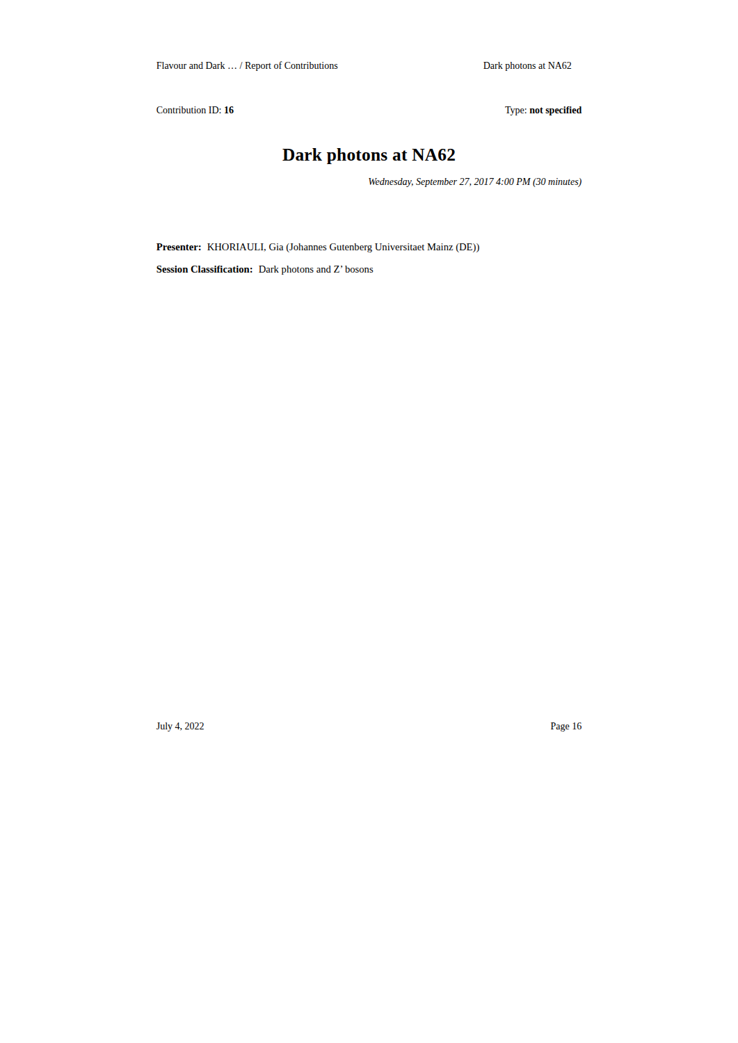Flavour and Dark … / Report of Contributions
Dark photons at NA62
Contribution ID: 16
Type: not specified
Dark photons at NA62
Wednesday, September 27, 2017 4:00 PM (30 minutes)
Presenter: KHORIAULI, Gia (Johannes Gutenberg Universitaet Mainz (DE))
Session Classification: Dark photons and Z’ bosons
July 4, 2022
Page 16